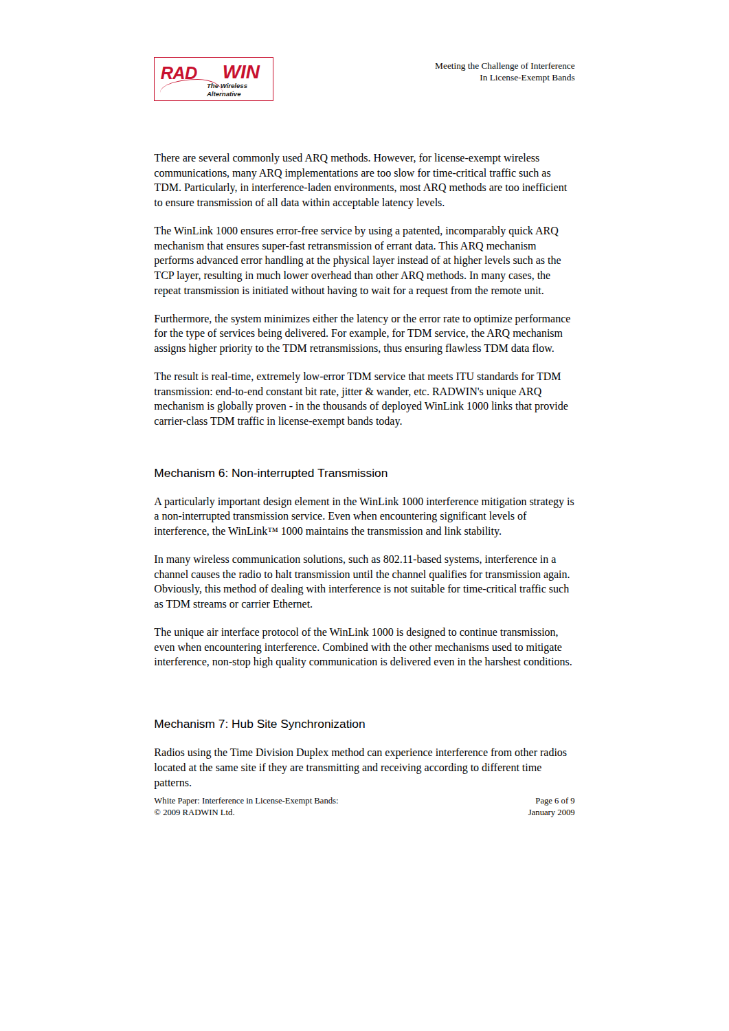RAD WIN The Wireless
Alternative
Meeting the Challenge of Interference
In License-Exempt Bands
There are several commonly used ARQ methods. However, for license-exempt wireless communications, many ARQ implementations are too slow for time-critical traffic such as TDM. Particularly, in interference-laden environments, most ARQ methods are too inefficient to ensure transmission of all data within acceptable latency levels.
The WinLink 1000 ensures error-free service by using a patented, incomparably quick ARQ mechanism that ensures super-fast retransmission of errant data. This ARQ mechanism performs advanced error handling at the physical layer instead of at higher levels such as the TCP layer, resulting in much lower overhead than other ARQ methods. In many cases, the repeat transmission is initiated without having to wait for a request from the remote unit.
Furthermore, the system minimizes either the latency or the error rate to optimize performance for the type of services being delivered. For example, for TDM service, the ARQ mechanism assigns higher priority to the TDM retransmissions, thus ensuring flawless TDM data flow.
The result is real-time, extremely low-error TDM service that meets ITU standards for TDM transmission: end-to-end constant bit rate, jitter & wander, etc. RADWIN's unique ARQ mechanism is globally proven - in the thousands of deployed WinLink 1000 links that provide carrier-class TDM traffic in license-exempt bands today.
Mechanism 6: Non-interrupted Transmission
A particularly important design element in the WinLink 1000 interference mitigation strategy is a non-interrupted transmission service. Even when encountering significant levels of interference, the WinLink™ 1000 maintains the transmission and link stability.
In many wireless communication solutions, such as 802.11-based systems, interference in a channel causes the radio to halt transmission until the channel qualifies for transmission again. Obviously, this method of dealing with interference is not suitable for time-critical traffic such as TDM streams or carrier Ethernet.
The unique air interface protocol of the WinLink 1000 is designed to continue transmission, even when encountering interference. Combined with the other mechanisms used to mitigate interference, non-stop high quality communication is delivered even in the harshest conditions.
Mechanism 7: Hub Site Synchronization
Radios using the Time Division Duplex method can experience interference from other radios located at the same site if they are transmitting and receiving according to different time patterns.
White Paper: Interference in License-Exempt Bands:
Page 6 of 9
© 2009 RADWIN Ltd.
January 2009